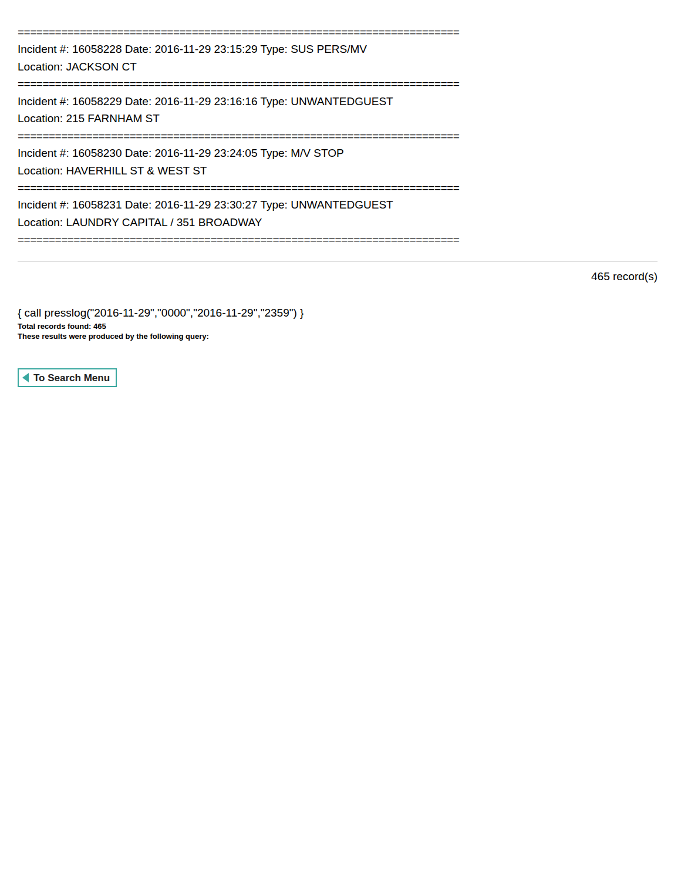=======================================================================
Incident #: 16058228 Date: 2016-11-29 23:15:29 Type: SUS PERS/MV
Location: JACKSON CT
=======================================================================
Incident #: 16058229 Date: 2016-11-29 23:16:16 Type: UNWANTEDGUEST
Location: 215 FARNHAM ST
=======================================================================
Incident #: 16058230 Date: 2016-11-29 23:24:05 Type: M/V STOP
Location: HAVERHILL ST & WEST ST
=======================================================================
Incident #: 16058231 Date: 2016-11-29 23:30:27 Type: UNWANTEDGUEST
Location: LAUNDRY CAPITAL / 351 BROADWAY
=======================================================================
465 record(s)
{ call presslog("2016-11-29","0000","2016-11-29","2359") }
Total records found: 465
These results were produced by the following query:
To Search Menu